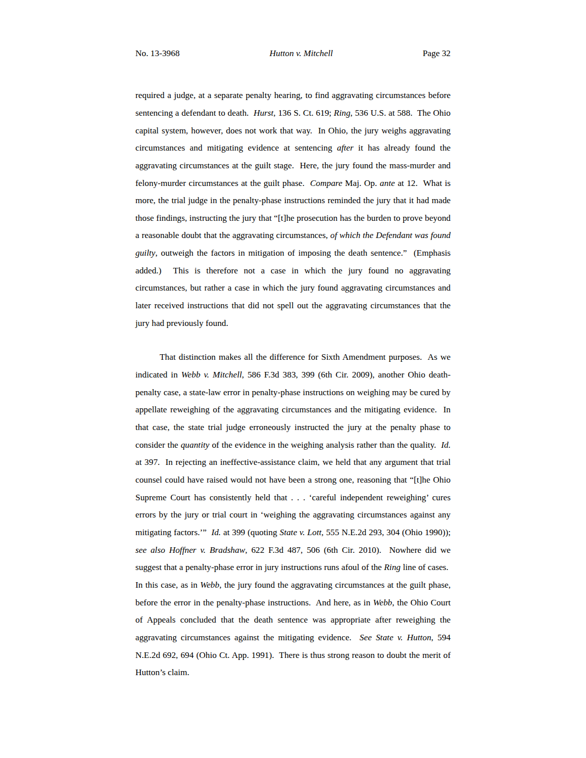No. 13-3968 Hutton v. Mitchell Page 32
required a judge, at a separate penalty hearing, to find aggravating circumstances before sentencing a defendant to death. Hurst, 136 S. Ct. 619; Ring, 536 U.S. at 588. The Ohio capital system, however, does not work that way. In Ohio, the jury weighs aggravating circumstances and mitigating evidence at sentencing after it has already found the aggravating circumstances at the guilt stage. Here, the jury found the mass-murder and felony-murder circumstances at the guilt phase. Compare Maj. Op. ante at 12. What is more, the trial judge in the penalty-phase instructions reminded the jury that it had made those findings, instructing the jury that “[t]he prosecution has the burden to prove beyond a reasonable doubt that the aggravating circumstances, of which the Defendant was found guilty, outweigh the factors in mitigation of imposing the death sentence.” (Emphasis added.) This is therefore not a case in which the jury found no aggravating circumstances, but rather a case in which the jury found aggravating circumstances and later received instructions that did not spell out the aggravating circumstances that the jury had previously found.
That distinction makes all the difference for Sixth Amendment purposes. As we indicated in Webb v. Mitchell, 586 F.3d 383, 399 (6th Cir. 2009), another Ohio death-penalty case, a state-law error in penalty-phase instructions on weighing may be cured by appellate reweighing of the aggravating circumstances and the mitigating evidence. In that case, the state trial judge erroneously instructed the jury at the penalty phase to consider the quantity of the evidence in the weighing analysis rather than the quality. Id. at 397. In rejecting an ineffective-assistance claim, we held that any argument that trial counsel could have raised would not have been a strong one, reasoning that “[t]he Ohio Supreme Court has consistently held that . . . ‘careful independent reweighing’ cures errors by the jury or trial court in ‘weighing the aggravating circumstances against any mitigating factors.’” Id. at 399 (quoting State v. Lott, 555 N.E.2d 293, 304 (Ohio 1990)); see also Hoffner v. Bradshaw, 622 F.3d 487, 506 (6th Cir. 2010). Nowhere did we suggest that a penalty-phase error in jury instructions runs afoul of the Ring line of cases. In this case, as in Webb, the jury found the aggravating circumstances at the guilt phase, before the error in the penalty-phase instructions. And here, as in Webb, the Ohio Court of Appeals concluded that the death sentence was appropriate after reweighing the aggravating circumstances against the mitigating evidence. See State v. Hutton, 594 N.E.2d 692, 694 (Ohio Ct. App. 1991). There is thus strong reason to doubt the merit of Hutton’s claim.